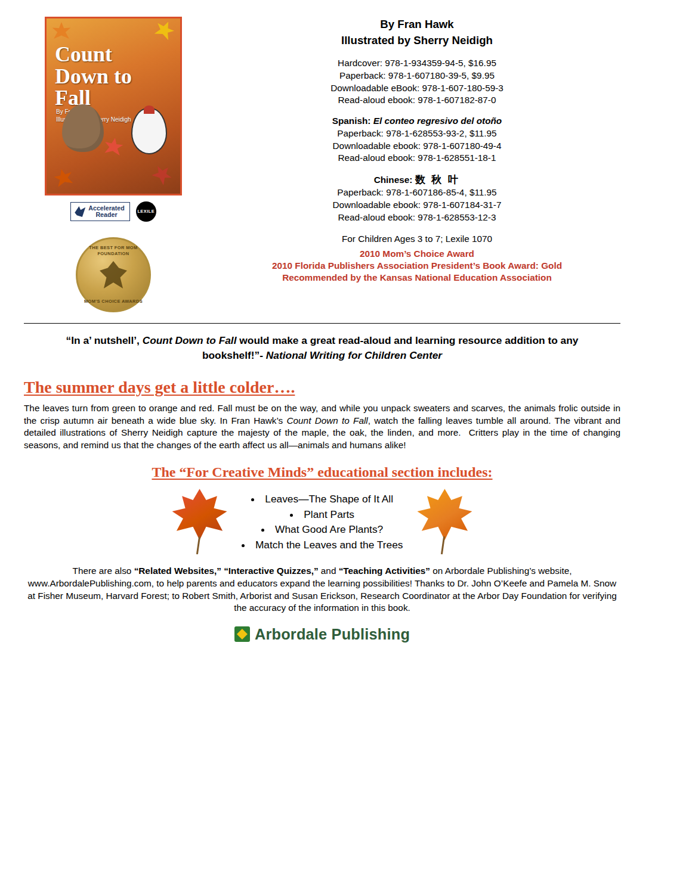Count
Down to
Fall
By Fran Hawk
Illustrated by Sherry Neidigh
Accelerated
Reader
LEXILE
The Best For Mom Foundation
Mom's Choice Awards
By Fran Hawk
Illustrated by Sherry Neidigh
Hardcover: 978-1-934359-94-5, $16.95
Paperback: 978-1-607180-39-5, $9.95
Downloadable eBook: 978-1-607-180-59-3
Read-aloud ebook: 978-1-607182-87-0
Spanish: El conteo regresivo del otoño
Paperback: 978-1-628553-93-2, $11.95
Downloadable ebook: 978-1-607180-49-4
Read-aloud ebook: 978-1-628551-18-1
Chinese: 数 秋 叶
Paperback: 978-1-607186-85-4, $11.95
Downloadable ebook: 978-1-607184-31-7
Read-aloud ebook: 978-1-628553-12-3
For Children Ages 3 to 7; Lexile 1070
2010 Mom’s Choice Award
2010 Florida Publishers Association President’s Book Award: Gold
Recommended by the Kansas National Education Association
“In a’ nutshell’, Count Down to Fall would make a great read-aloud and learning resource addition to any bookshelf!”- National Writing for Children Center
The summer days get a little colder….
The leaves turn from green to orange and red. Fall must be on the way, and while you unpack sweaters and scarves, the animals frolic outside in the crisp autumn air beneath a wide blue sky. In Fran Hawk’s Count Down to Fall, watch the falling leaves tumble all around. The vibrant and detailed illustrations of Sherry Neidigh capture the majesty of the maple, the oak, the linden, and more. Critters play in the time of changing seasons, and remind us that the changes of the earth affect us all—animals and humans alike!
The “For Creative Minds” educational section includes:
Leaves—The Shape of It All
Plant Parts
What Good Are Plants?
Match the Leaves and the Trees
There are also “Related Websites,” “Interactive Quizzes,” and “Teaching Activities” on Arbordale Publishing’s website, www.ArbordalePublishing.com, to help parents and educators expand the learning possibilities! Thanks to Dr. John O’Keefe and Pamela M. Snow at Fisher Museum, Harvard Forest; to Robert Smith, Arborist and Susan Erickson, Research Coordinator at the Arbor Day Foundation for verifying the accuracy of the information in this book.
Arbordale Publishing